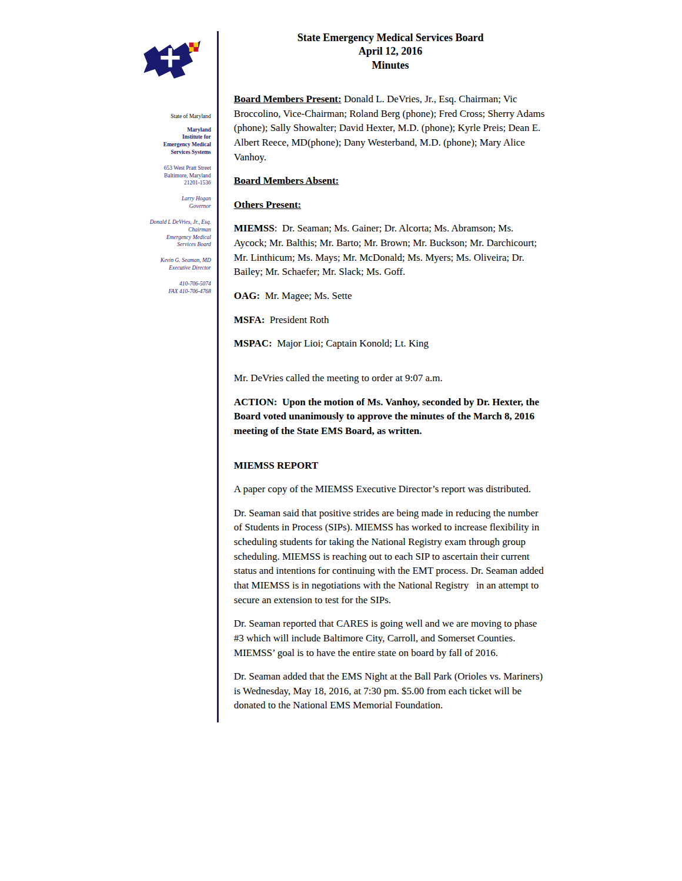State of Maryland
Maryland
Institute for
Emergency Medical
Services Systems
653 West Pratt Street
Baltimore, Maryland
21201-1536
Larry Hogan
Governor
Donald L DeVries, Jr., Esq.
Chairman
Emergency Medical
Services Board
Kevin G. Seaman, MD
Executive Director
410-706-5074
FAX 410-706-4768
State Emergency Medical Services Board
April 12, 2016
Minutes
Board Members Present: Donald L. DeVries, Jr., Esq. Chairman; Vic Broccolino, Vice-Chairman; Roland Berg (phone); Fred Cross; Sherry Adams (phone); Sally Showalter; David Hexter, M.D. (phone); Kyrle Preis; Dean E. Albert Reece, MD(phone); Dany Westerband, M.D. (phone); Mary Alice Vanhoy.
Board Members Absent:
Others Present:
MIEMSS: Dr. Seaman; Ms. Gainer; Dr. Alcorta; Ms. Abramson; Ms. Aycock; Mr. Balthis; Mr. Barto; Mr. Brown; Mr. Buckson; Mr. Darchicourt; Mr. Linthicum; Ms. Mays; Mr. McDonald; Ms. Myers; Ms. Oliveira; Dr. Bailey; Mr. Schaefer; Mr. Slack; Ms. Goff.
OAG: Mr. Magee; Ms. Sette
MSFA: President Roth
MSPAC: Major Lioi; Captain Konold; Lt. King
Mr. DeVries called the meeting to order at 9:07 a.m.
ACTION: Upon the motion of Ms. Vanhoy, seconded by Dr. Hexter, the Board voted unanimously to approve the minutes of the March 8, 2016 meeting of the State EMS Board, as written.
MIEMSS REPORT
A paper copy of the MIEMSS Executive Director’s report was distributed.
Dr. Seaman said that positive strides are being made in reducing the number of Students in Process (SIPs). MIEMSS has worked to increase flexibility in scheduling students for taking the National Registry exam through group scheduling. MIEMSS is reaching out to each SIP to ascertain their current status and intentions for continuing with the EMT process. Dr. Seaman added that MIEMSS is in negotiations with the National Registry in an attempt to secure an extension to test for the SIPs.
Dr. Seaman reported that CARES is going well and we are moving to phase #3 which will include Baltimore City, Carroll, and Somerset Counties. MIEMSS’ goal is to have the entire state on board by fall of 2016.
Dr. Seaman added that the EMS Night at the Ball Park (Orioles vs. Mariners) is Wednesday, May 18, 2016, at 7:30 pm. $5.00 from each ticket will be donated to the National EMS Memorial Foundation.